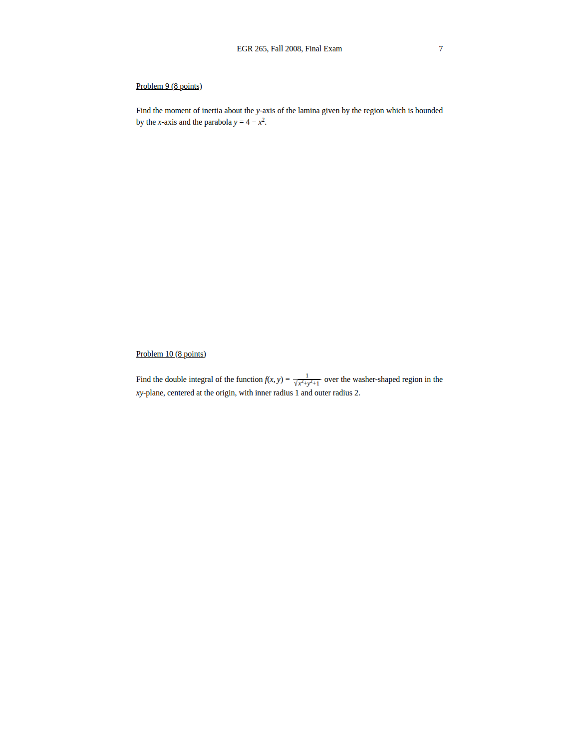EGR 265, Fall 2008, Final Exam 7
Problem 9 (8 points)
Find the moment of inertia about the y-axis of the lamina given by the region which is bounded by the x-axis and the parabola y = 4 − x2.
Problem 10 (8 points)
Find the double integral of the function f(x, y) = 1√x2+y2+1 over the washer-shaped region in the xy-plane, centered at the origin, with inner radius 1 and outer radius 2.